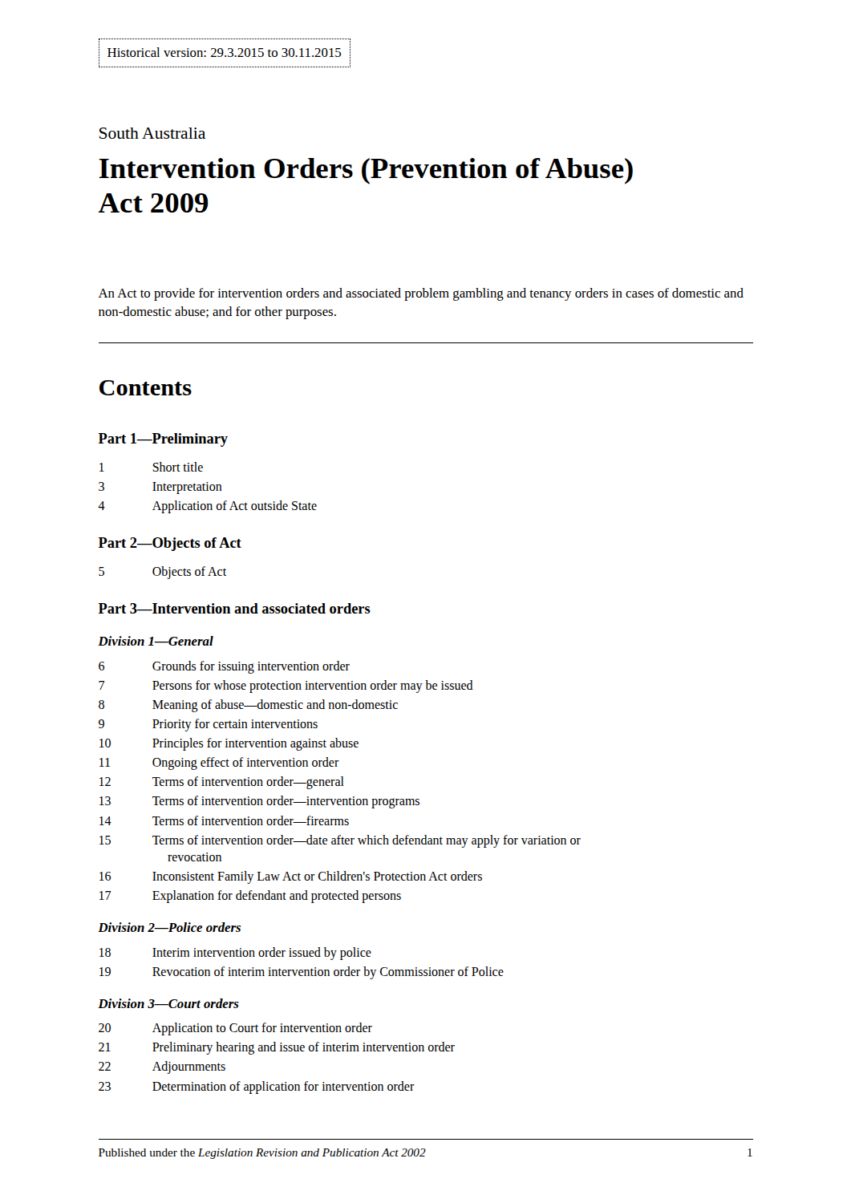Historical version: 29.3.2015 to 30.11.2015
South Australia
Intervention Orders (Prevention of Abuse)
Act 2009
An Act to provide for intervention orders and associated problem gambling and tenancy orders in cases of domestic and non-domestic abuse; and for other purposes.
Contents
Part 1—Preliminary
| 1 | Short title |
| 3 | Interpretation |
| 4 | Application of Act outside State |
Part 2—Objects of Act
| 5 | Objects of Act |
Part 3—Intervention and associated orders
Division 1—General
| 6 | Grounds for issuing intervention order |
| 7 | Persons for whose protection intervention order may be issued |
| 8 | Meaning of abuse—domestic and non-domestic |
| 9 | Priority for certain interventions |
| 10 | Principles for intervention against abuse |
| 11 | Ongoing effect of intervention order |
| 12 | Terms of intervention order—general |
| 13 | Terms of intervention order—intervention programs |
| 14 | Terms of intervention order—firearms |
| 15 | Terms of intervention order—date after which defendant may apply for variation or revocation |
| 16 | Inconsistent Family Law Act or Children's Protection Act orders |
| 17 | Explanation for defendant and protected persons |
Division 2—Police orders
| 18 | Interim intervention order issued by police |
| 19 | Revocation of interim intervention order by Commissioner of Police |
Division 3—Court orders
| 20 | Application to Court for intervention order |
| 21 | Preliminary hearing and issue of interim intervention order |
| 22 | Adjournments |
| 23 | Determination of application for intervention order |
Published under the Legislation Revision and Publication Act 2002 1